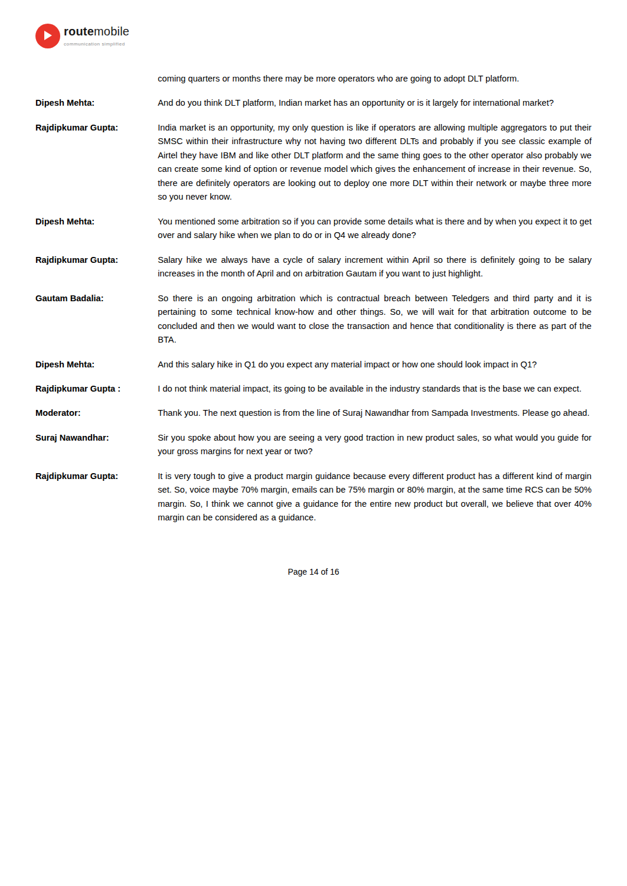route mobile
communication simplified
| | coming quarters or months there may be more operators who are going to adopt DLT platform. |
| Dipesh Mehta: | And do you think DLT platform, Indian market has an opportunity or is it largely for international market? |
| Rajdipkumar Gupta: | India market is an opportunity, my only question is like if operators are allowing multiple aggregators to put their SMSC within their infrastructure why not having two different DLTs and probably if you see classic example of Airtel they have IBM and like other DLT platform and the same thing goes to the other operator also probably we can create some kind of option or revenue model which gives the enhancement of increase in their revenue. So, there are definitely operators are looking out to deploy one more DLT within their network or maybe three more so you never know. |
| Dipesh Mehta: | You mentioned some arbitration so if you can provide some details what is there and by when you expect it to get over and salary hike when we plan to do or in Q4 we already done? |
| Rajdipkumar Gupta: | Salary hike we always have a cycle of salary increment within April so there is definitely going to be salary increases in the month of April and on arbitration Gautam if you want to just highlight. |
| Gautam Badalia: | So there is an ongoing arbitration which is contractual breach between Teledgers and third party and it is pertaining to some technical know-how and other things. So, we will wait for that arbitration outcome to be concluded and then we would want to close the transaction and hence that conditionality is there as part of the BTA. |
| Dipesh Mehta: | And this salary hike in Q1 do you expect any material impact or how one should look impact in Q1? |
| Rajdipkumar Gupta : | I do not think material impact, its going to be available in the industry standards that is the base we can expect. |
| Moderator: | Thank you. The next question is from the line of Suraj Nawandhar from Sampada Investments. Please go ahead. |
| Suraj Nawandhar: | Sir you spoke about how you are seeing a very good traction in new product sales, so what would you guide for your gross margins for next year or two? |
| Rajdipkumar Gupta: | It is very tough to give a product margin guidance because every different product has a different kind of margin set. So, voice maybe 70% margin, emails can be 75% margin or 80% margin, at the same time RCS can be 50% margin. So, I think we cannot give a guidance for the entire new product but overall, we believe that over 40% margin can be considered as a guidance. |
Page 14 of 16